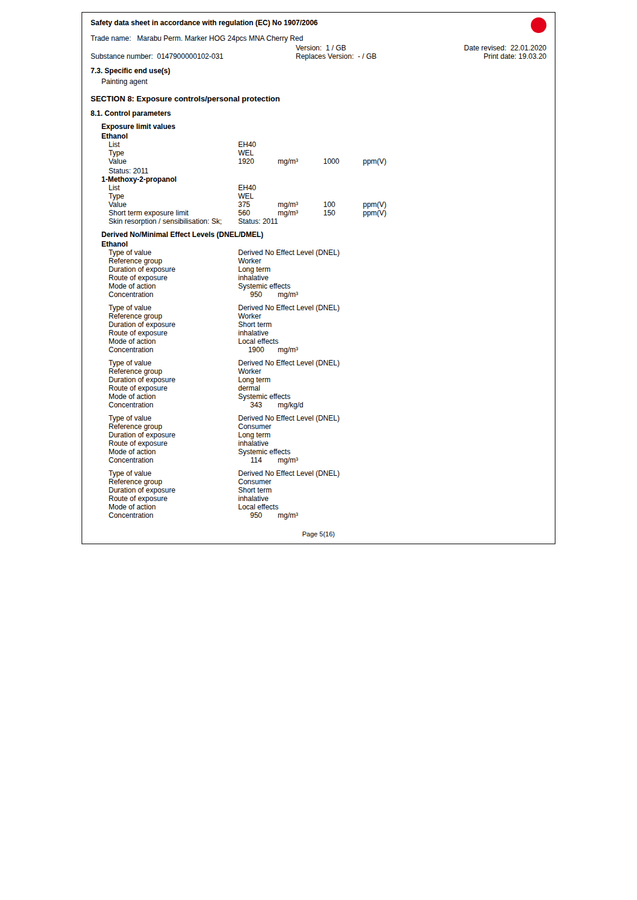Safety data sheet in accordance with regulation (EC) No 1907/2006
Trade name: Marabu Perm. Marker HOG 24pcs MNA Cherry Red
| | Version: 1 / GB | Date revised: 22.01.2020 |
| Substance number: 0147900000102-031 | Replaces Version: - / GB | Print date: 19.03.20 |
7.3. Specific end use(s)
Painting agent
SECTION 8: Exposure controls/personal protection
8.1. Control parameters
Exposure limit values
Ethanol
| List | EH40 |
| Type | WEL |
| Value | 1920 | mg/m³ | 1000 | ppm(V) |
Status: 2011
1-Methoxy-2-propanol
| List | EH40 |
| Type | WEL |
| Value | 375 | mg/m³ | 100 | ppm(V) |
| Short term exposure limit | 560 | mg/m³ | 150 | ppm(V) |
| Skin resorption / sensibilisation: Sk; | Status: 2011 |
Derived No/Minimal Effect Levels (DNEL/DMEL)
Ethanol
| Type of value | Derived No Effect Level (DNEL) |
| Reference group | Worker |
| Duration of exposure | Long term |
| Route of exposure | inhalative |
| Mode of action | Systemic effects |
| Concentration | 950 | mg/m³ |
| Type of value | Derived No Effect Level (DNEL) |
| Reference group | Worker |
| Duration of exposure | Short term |
| Route of exposure | inhalative |
| Mode of action | Local effects |
| Concentration | 1900 | mg/m³ |
| Type of value | Derived No Effect Level (DNEL) |
| Reference group | Worker |
| Duration of exposure | Long term |
| Route of exposure | dermal |
| Mode of action | Systemic effects |
| Concentration | 343 | mg/kg/d |
| Type of value | Derived No Effect Level (DNEL) |
| Reference group | Consumer |
| Duration of exposure | Long term |
| Route of exposure | inhalative |
| Mode of action | Systemic effects |
| Concentration | 114 | mg/m³ |
| Type of value | Derived No Effect Level (DNEL) |
| Reference group | Consumer |
| Duration of exposure | Short term |
| Route of exposure | inhalative |
| Mode of action | Local effects |
| Concentration | 950 | mg/m³ |
Page 5(16)